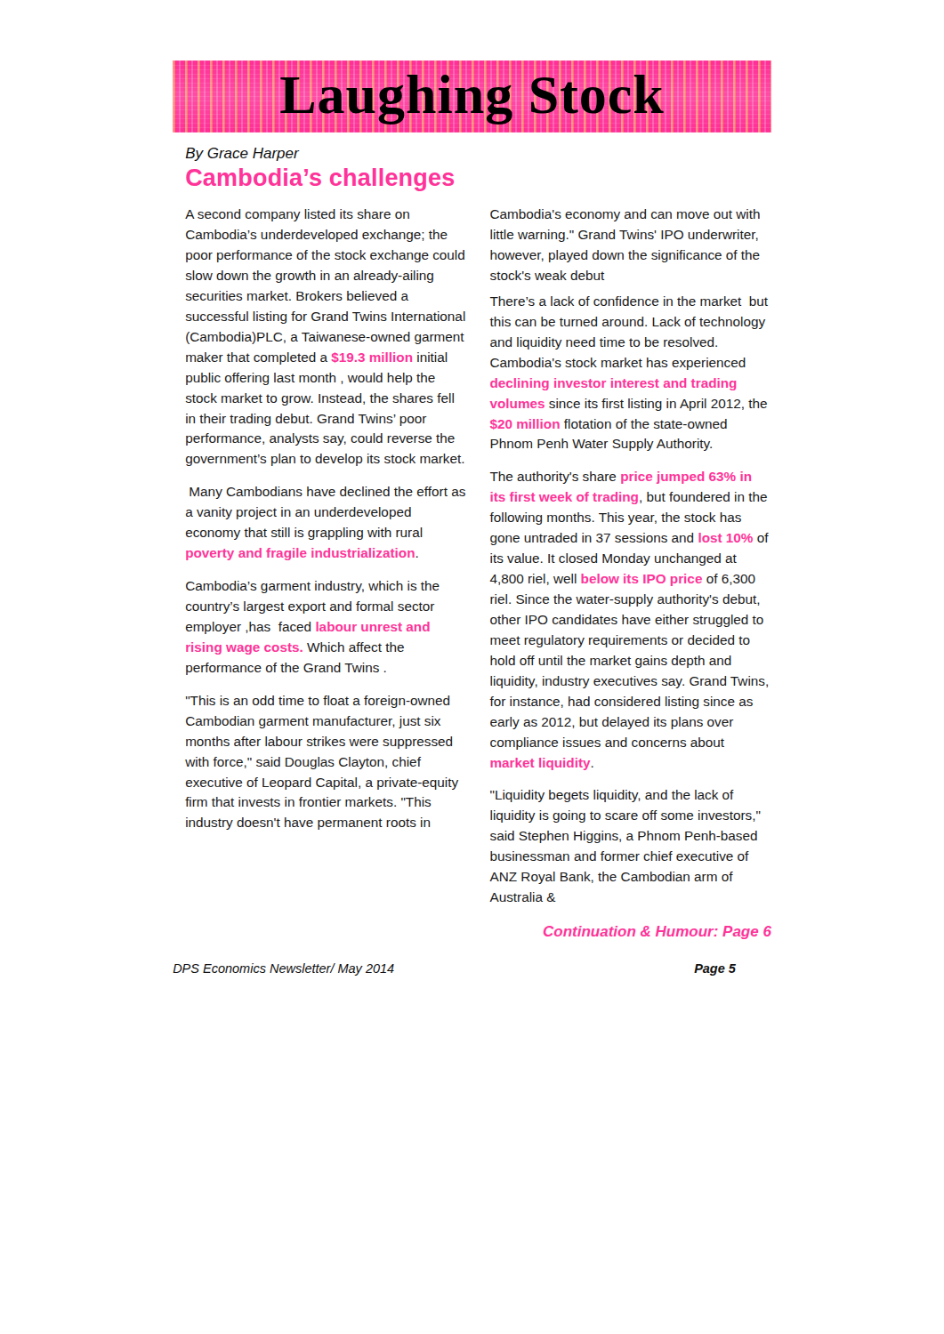Laughing Stock
By Grace Harper
Cambodia’s challenges
A second company listed its share on Cambodia’s underdeveloped exchange; the poor performance of the stock exchange could slow down the growth in an already-ailing securities market. Brokers believed a successful listing for Grand Twins International (Cambodia)PLC, a Taiwanese-owned garment maker that completed a $19.3 million initial public offering last month , would help the stock market to grow. Instead, the shares fell in their trading debut. Grand Twins’ poor performance, analysts say, could reverse the government’s plan to develop its stock market.
Many Cambodians have declined the effort as a vanity project in an underdeveloped economy that still is grappling with rural poverty and fragile industrialization.
Cambodia’s garment industry, which is the country’s largest export and formal sector employer ,has faced labour unrest and rising wage costs. Which affect the performance of the Grand Twins .
"This is an odd time to float a foreign-owned Cambodian garment manufacturer, just six months after labour strikes were suppressed with force," said Douglas Clayton, chief executive of Leopard Capital, a private-equity firm that invests in frontier markets. "This industry doesn't have permanent roots in
Cambodia's economy and can move out with little warning." Grand Twins' IPO underwriter, however, played down the significance of the stock's weak debut
There’s a lack of confidence in the market but this can be turned around. Lack of technology and liquidity need time to be resolved. Cambodia's stock market has experienced declining investor interest and trading volumes since its first listing in April 2012, the $20 million flotation of the state-owned Phnom Penh Water Supply Authority.
The authority's share price jumped 63% in its first week of trading, but foundered in the following months. This year, the stock has gone untraded in 37 sessions and lost 10% of its value. It closed Monday unchanged at 4,800 riel, well below its IPO price of 6,300 riel. Since the water-supply authority's debut, other IPO candidates have either struggled to meet regulatory requirements or decided to hold off until the market gains depth and liquidity, industry executives say. Grand Twins, for instance, had considered listing since as early as 2012, but delayed its plans over compliance issues and concerns about market liquidity.
"Liquidity begets liquidity, and the lack of liquidity is going to scare off some investors," said Stephen Higgins, a Phnom Penh-based businessman and former chief executive of ANZ Royal Bank, the Cambodian arm of Australia &
Continuation & Humour: Page 6
DPS Economics Newsletter/ May 2014 Page 5